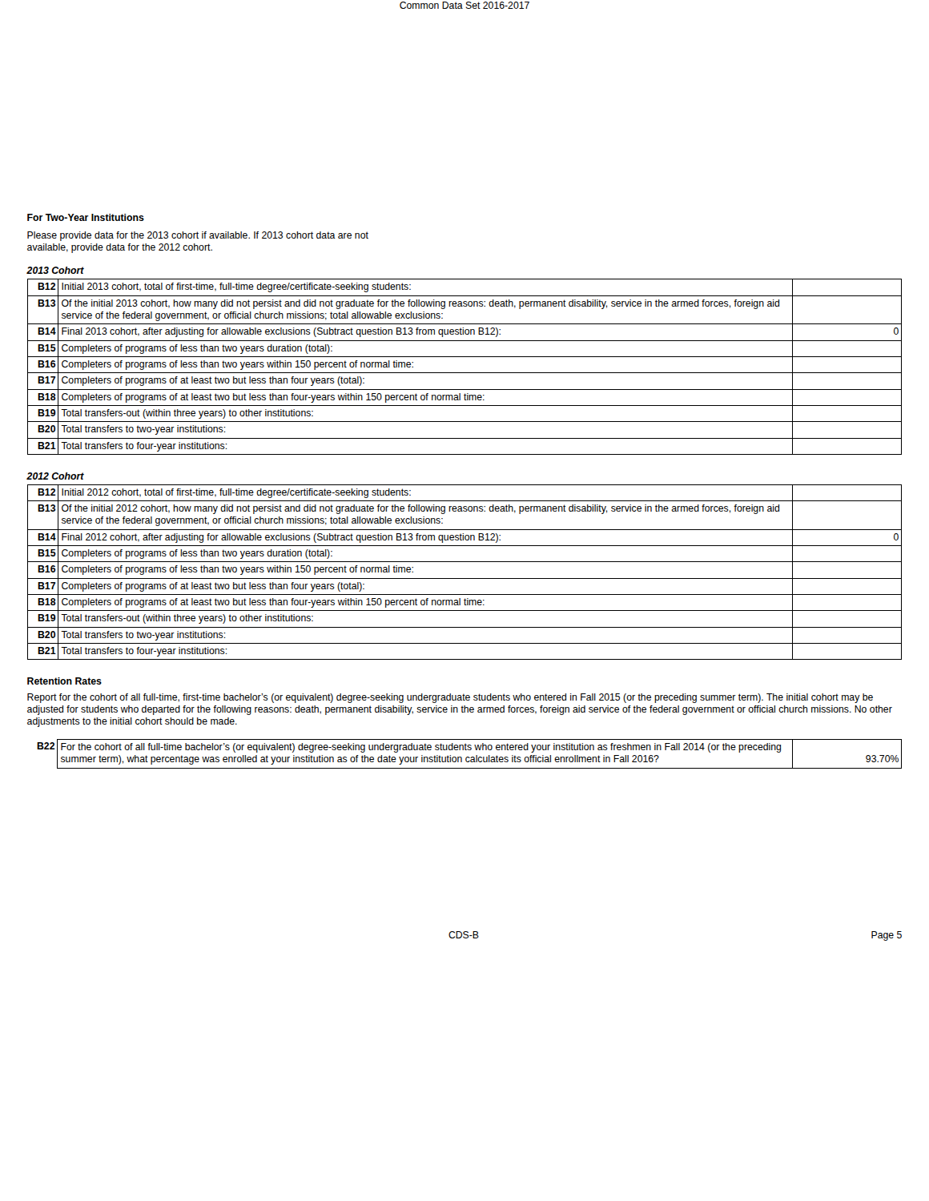Common Data Set 2016-2017
For Two-Year Institutions
Please provide data for the 2013 cohort if available. If 2013 cohort data are not
available, provide data for the 2012 cohort.
2013 Cohort
| B12 | Initial 2013 cohort, total of first-time, full-time degree/certificate-seeking students: | |
| B13 | Of the initial 2013 cohort, how many did not persist and did not graduate for the following reasons: death, permanent disability, service in the armed forces, foreign aid service of the federal government, or official church missions; total allowable exclusions: | |
| B14 | Final 2013 cohort, after adjusting for allowable exclusions (Subtract question B13 from question B12): | 0 |
| B15 | Completers of programs of less than two years duration (total): | |
| B16 | Completers of programs of less than two years within 150 percent of normal time: | |
| B17 | Completers of programs of at least two but less than four years (total): | |
| B18 | Completers of programs of at least two but less than four-years within 150 percent of normal time: | |
| B19 | Total transfers-out (within three years) to other institutions: | |
| B20 | Total transfers to two-year institutions: | |
| B21 | Total transfers to four-year institutions: | |
2012 Cohort
| B12 | Initial 2012 cohort, total of first-time, full-time degree/certificate-seeking students: | |
| B13 | Of the initial 2012 cohort, how many did not persist and did not graduate for the following reasons: death, permanent disability, service in the armed forces, foreign aid service of the federal government, or official church missions; total allowable exclusions: | |
| B14 | Final 2012 cohort, after adjusting for allowable exclusions (Subtract question B13 from question B12): | 0 |
| B15 | Completers of programs of less than two years duration (total): | |
| B16 | Completers of programs of less than two years within 150 percent of normal time: | |
| B17 | Completers of programs of at least two but less than four years (total): | |
| B18 | Completers of programs of at least two but less than four-years within 150 percent of normal time: | |
| B19 | Total transfers-out (within three years) to other institutions: | |
| B20 | Total transfers to two-year institutions: | |
| B21 | Total transfers to four-year institutions: | |
Retention Rates
Report for the cohort of all full-time, first-time bachelor’s (or equivalent) degree-seeking undergraduate students who entered in Fall 2015 (or the preceding summer term). The initial cohort may be adjusted for students who departed for the following reasons: death, permanent disability, service in the armed forces, foreign aid service of the federal government or official church missions. No other adjustments to the initial cohort should be made.
| B22 | For the cohort of all full-time bachelor’s (or equivalent) degree-seeking undergraduate students who entered your institution as freshmen in Fall 2014 (or the preceding summer term), what percentage was enrolled at your institution as of the date your institution calculates its official enrollment in Fall 2016? | 93.70% |
CDS-B
Page 5